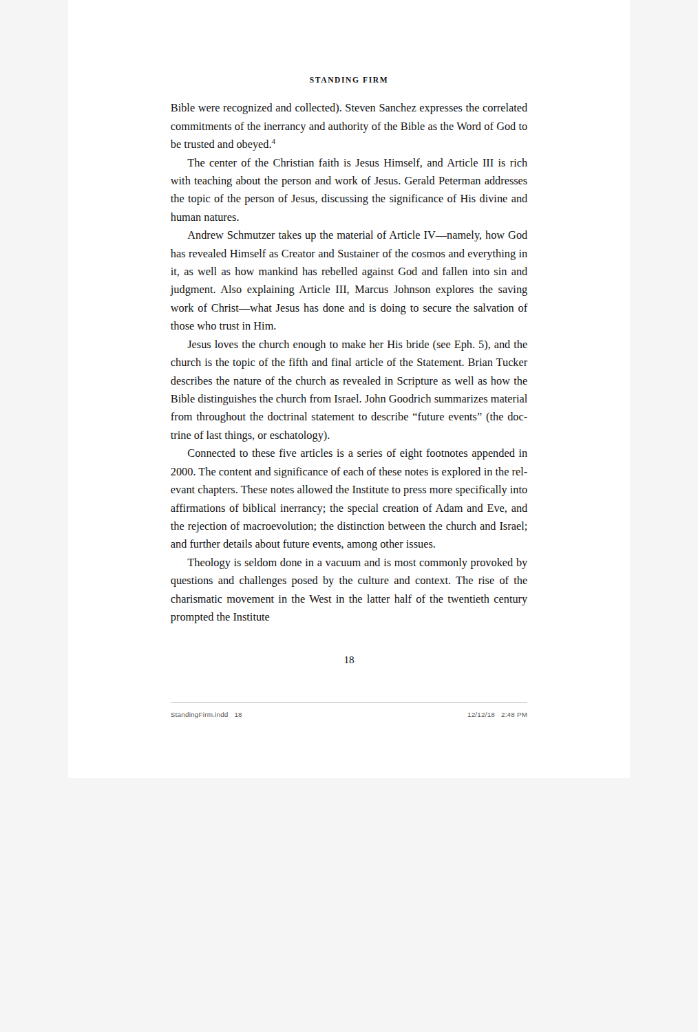Standing Firm
Bible were recognized and collected). Steven Sanchez expresses the correlated commitments of the inerrancy and authority of the Bible as the Word of God to be trusted and obeyed.4
The center of the Christian faith is Jesus Himself, and Article III is rich with teaching about the person and work of Jesus. Gerald Peterman addresses the topic of the person of Jesus, discussing the significance of His divine and human natures.
Andrew Schmutzer takes up the material of Article IV—namely, how God has revealed Himself as Creator and Sustainer of the cosmos and everything in it, as well as how mankind has rebelled against God and fallen into sin and judgment. Also explaining Article III, Marcus Johnson explores the saving work of Christ—what Jesus has done and is doing to secure the salvation of those who trust in Him.
Jesus loves the church enough to make her His bride (see Eph. 5), and the church is the topic of the fifth and final article of the Statement. Brian Tucker describes the nature of the church as revealed in Scripture as well as how the Bible distinguishes the church from Israel. John Goodrich summarizes material from throughout the doctrinal statement to describe “future events” (the doctrine of last things, or eschatology).
Connected to these five articles is a series of eight footnotes appended in 2000. The content and significance of each of these notes is explored in the relevant chapters. These notes allowed the Institute to press more specifically into affirmations of biblical inerrancy; the special creation of Adam and Eve, and the rejection of macroevolution; the distinction between the church and Israel; and further details about future events, among other issues.
Theology is seldom done in a vacuum and is most commonly provoked by questions and challenges posed by the culture and context. The rise of the charismatic movement in the West in the latter half of the twentieth century prompted the Institute
18
StandingFirm.indd 18 12/12/18 2:48 PM